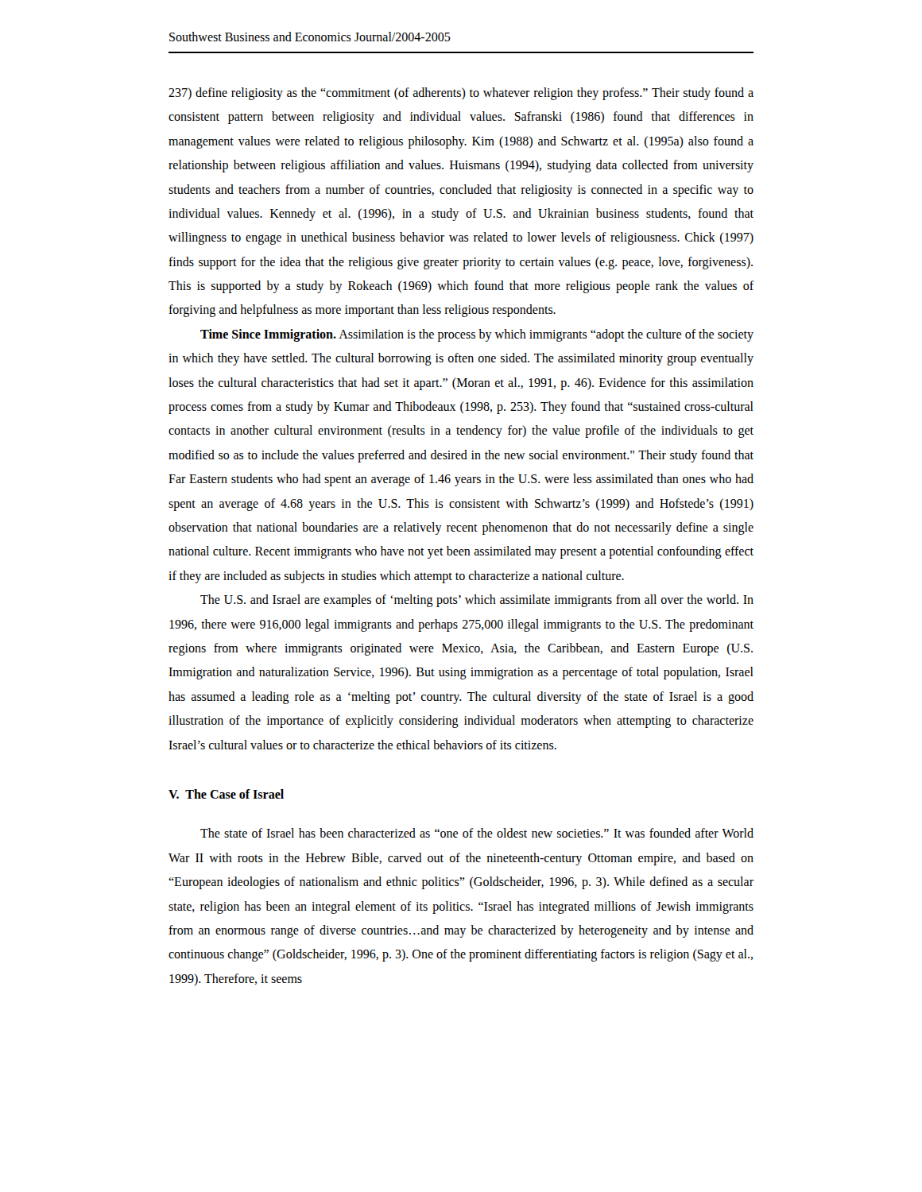Southwest Business and Economics Journal/2004-2005
237) define religiosity as the “commitment (of adherents) to whatever religion they profess.” Their study found a consistent pattern between religiosity and individual values. Safranski (1986) found that differences in management values were related to religious philosophy. Kim (1988) and Schwartz et al. (1995a) also found a relationship between religious affiliation and values. Huismans (1994), studying data collected from university students and teachers from a number of countries, concluded that religiosity is connected in a specific way to individual values. Kennedy et al. (1996), in a study of U.S. and Ukrainian business students, found that willingness to engage in unethical business behavior was related to lower levels of religiousness. Chick (1997) finds support for the idea that the religious give greater priority to certain values (e.g. peace, love, forgiveness). This is supported by a study by Rokeach (1969) which found that more religious people rank the values of forgiving and helpfulness as more important than less religious respondents.
Time Since Immigration. Assimilation is the process by which immigrants “adopt the culture of the society in which they have settled. The cultural borrowing is often one sided. The assimilated minority group eventually loses the cultural characteristics that had set it apart.” (Moran et al., 1991, p. 46). Evidence for this assimilation process comes from a study by Kumar and Thibodeaux (1998, p. 253). They found that “sustained cross-cultural contacts in another cultural environment (results in a tendency for) the value profile of the individuals to get modified so as to include the values preferred and desired in the new social environment." Their study found that Far Eastern students who had spent an average of 1.46 years in the U.S. were less assimilated than ones who had spent an average of 4.68 years in the U.S. This is consistent with Schwartz’s (1999) and Hofstede’s (1991) observation that national boundaries are a relatively recent phenomenon that do not necessarily define a single national culture. Recent immigrants who have not yet been assimilated may present a potential confounding effect if they are included as subjects in studies which attempt to characterize a national culture.
The U.S. and Israel are examples of ‘melting pots’ which assimilate immigrants from all over the world. In 1996, there were 916,000 legal immigrants and perhaps 275,000 illegal immigrants to the U.S. The predominant regions from where immigrants originated were Mexico, Asia, the Caribbean, and Eastern Europe (U.S. Immigration and naturalization Service, 1996). But using immigration as a percentage of total population, Israel has assumed a leading role as a ‘melting pot’ country. The cultural diversity of the state of Israel is a good illustration of the importance of explicitly considering individual moderators when attempting to characterize Israel’s cultural values or to characterize the ethical behaviors of its citizens.
V. The Case of Israel
The state of Israel has been characterized as “one of the oldest new societies.” It was founded after World War II with roots in the Hebrew Bible, carved out of the nineteenth-century Ottoman empire, and based on “European ideologies of nationalism and ethnic politics” (Goldscheider, 1996, p. 3). While defined as a secular state, religion has been an integral element of its politics. “Israel has integrated millions of Jewish immigrants from an enormous range of diverse countries…and may be characterized by heterogeneity and by intense and continuous change” (Goldscheider, 1996, p. 3). One of the prominent differentiating factors is religion (Sagy et al., 1999). Therefore, it seems